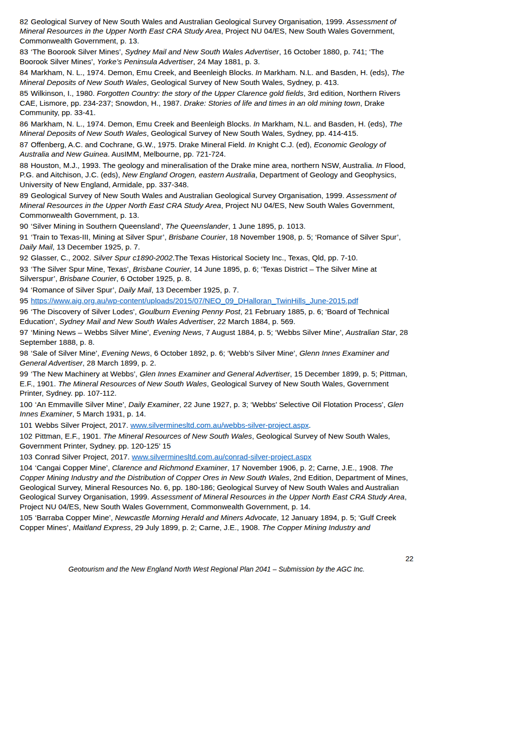82 Geological Survey of New South Wales and Australian Geological Survey Organisation, 1999. Assessment of Mineral Resources in the Upper North East CRA Study Area, Project NU 04/ES, New South Wales Government, Commonwealth Government, p. 13.
83‘The Boorook Silver Mines’, Sydney Mail and New South Wales Advertiser, 16 October 1880, p. 741; ‘The Boorook Silver Mines’, Yorke’s Peninsula Advertiser, 24 May 1881, p. 3.
84 Markham, N. L., 1974. Demon, Emu Creek, and Beenleigh Blocks. In Markham. N.L. and Basden, H. (eds), The Mineral Deposits of New South Wales, Geological Survey of New South Wales, Sydney, p. 413.
85 Wilkinson, I., 1980. Forgotten Country: the story of the Upper Clarence gold fields, 3rd edition, Northern Rivers CAE, Lismore, pp. 234-237; Snowdon, H., 1987. Drake: Stories of life and times in an old mining town, Drake Community, pp. 33-41.
86 Markham, N. L., 1974. Demon, Emu Creek and Beenleigh Blocks. In Markham, N.L. and Basden, H. (eds), The Mineral Deposits of New South Wales, Geological Survey of New South Wales, Sydney, pp. 414-415.
87 Offenberg, A.C. and Cochrane, G.W., 1975. Drake Mineral Field. In Knight C.J. (ed), Economic Geology of Australia and New Guinea. AusIMM, Melbourne, pp. 721-724.
88 Houston, M.J., 1993. The geology and mineralisation of the Drake mine area, northern NSW, Australia. In Flood, P.G. and Aitchison, J.C. (eds), New England Orogen, eastern Australia, Department of Geology and Geophysics, University of New England, Armidale, pp. 337-348.
89 Geological Survey of New South Wales and Australian Geological Survey Organisation, 1999. Assessment of Mineral Resources in the Upper North East CRA Study Area, Project NU 04/ES, New South Wales Government, Commonwealth Government, p. 13.
90‘Silver Mining in Southern Queensland’, The Queenslander, 1 June 1895, p. 1013.
91‘Train to Texas-III, Mining at Silver Spur’, Brisbane Courier, 18 November 1908, p. 5; ‘Romance of Silver Spur’, Daily Mail, 13 December 1925, p. 7.
92 Glasser, C., 2002. Silver Spur c1890-2002.The Texas Historical Society Inc., Texas, Qld, pp. 7-10.
93‘The Silver Spur Mine, Texas’, Brisbane Courier, 14 June 1895, p. 6; ‘Texas District – The Silver Mine at Silverspur’, Brisbane Courier, 6 October 1925, p. 8.
94‘Romance of Silver Spur’, Daily Mail, 13 December 1925, p. 7.
95 https://www.aig.org.au/wp-content/uploads/2015/07/NEO_09_DHalloran_TwinHills_June-2015.pdf
96‘The Discovery of Silver Lodes’, Goulburn Evening Penny Post, 21 February 1885, p. 6; ‘Board of Technical Education’, Sydney Mail and New South Wales Advertiser, 22 March 1884, p. 569.
97‘Mining News – Webbs Silver Mine’, Evening News, 7 August 1884, p. 5; ‘Webbs Silver Mine’, Australian Star, 28 September 1888, p. 8.
98‘Sale of Silver Mine’, Evening News, 6 October 1892, p. 6; ‘Webb’s Silver Mine’, Glenn Innes Examiner and General Advertiser, 28 March 1899, p. 2.
99‘The New Machinery at Webbs’, Glen Innes Examiner and General Advertiser, 15 December 1899, p. 5; Pittman, E.F., 1901. The Mineral Resources of New South Wales, Geological Survey of New South Wales, Government Printer, Sydney. pp. 107-112.
100‘An Emmaville Silver Mine’, Daily Examiner, 22 June 1927, p. 3; ‘Webbs’ Selective Oil Flotation Process’, Glen Innes Examiner, 5 March 1931, p. 14.
101 Webbs Silver Project, 2017. www.silverminesltd.com.au/webbs-silver-project.aspx.
102 Pittman, E.F., 1901. The Mineral Resources of New South Wales, Geological Survey of New South Wales, Government Printer, Sydney. pp. 120-125’ 15
103 Conrad Silver Project, 2017. www.silverminesltd.com.au/conrad-silver-project.aspx
104‘Cangai Copper Mine’, Clarence and Richmond Examiner, 17 November 1906, p. 2; Carne, J.E., 1908. The Copper Mining Industry and the Distribution of Copper Ores in New South Wales, 2nd Edition, Department of Mines, Geological Survey, Mineral Resources No. 6, pp. 180-186; Geological Survey of New South Wales and Australian Geological Survey Organisation, 1999. Assessment of Mineral Resources in the Upper North East CRA Study Area, Project NU 04/ES, New South Wales Government, Commonwealth Government, p. 14.
105‘Barraba Copper Mine’, Newcastle Morning Herald and Miners Advocate, 12 January 1894, p. 5; ‘Gulf Creek Copper Mines’, Maitland Express, 29 July 1899, p. 2; Carne, J.E., 1908. The Copper Mining Industry and
22
Geotourism and the New England North West Regional Plan 2041 – Submission by the AGC Inc.